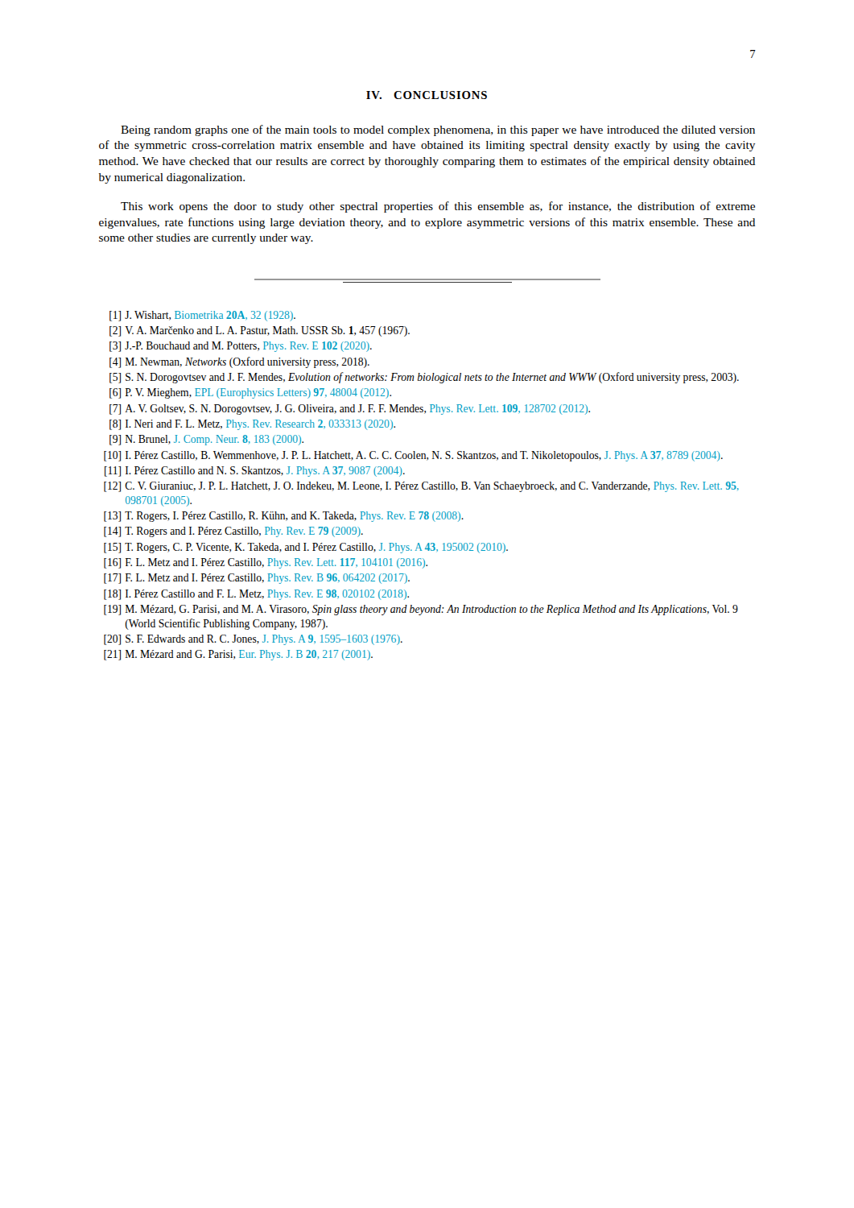7
IV. CONCLUSIONS
Being random graphs one of the main tools to model complex phenomena, in this paper we have introduced the diluted version of the symmetric cross-correlation matrix ensemble and have obtained its limiting spectral density exactly by using the cavity method. We have checked that our results are correct by thoroughly comparing them to estimates of the empirical density obtained by numerical diagonalization.
This work opens the door to study other spectral properties of this ensemble as, for instance, the distribution of extreme eigenvalues, rate functions using large deviation theory, and to explore asymmetric versions of this matrix ensemble. These and some other studies are currently under way.
[1] J. Wishart, Biometrika 20A, 32 (1928).
[2] V. A. Marčenko and L. A. Pastur, Math. USSR Sb. 1, 457 (1967).
[3] J.-P. Bouchaud and M. Potters, Phys. Rev. E 102 (2020).
[4] M. Newman, Networks (Oxford university press, 2018).
[5] S. N. Dorogovtsev and J. F. Mendes, Evolution of networks: From biological nets to the Internet and WWW (Oxford university press, 2003).
[6] P. V. Mieghem, EPL (Europhysics Letters) 97, 48004 (2012).
[7] A. V. Goltsev, S. N. Dorogovtsev, J. G. Oliveira, and J. F. F. Mendes, Phys. Rev. Lett. 109, 128702 (2012).
[8] I. Neri and F. L. Metz, Phys. Rev. Research 2, 033313 (2020).
[9] N. Brunel, J. Comp. Neur. 8, 183 (2000).
[10] I. Pérez Castillo, B. Wemmenhove, J. P. L. Hatchett, A. C. C. Coolen, N. S. Skantzos, and T. Nikoletopoulos, J. Phys. A 37, 8789 (2004).
[11] I. Pérez Castillo and N. S. Skantzos, J. Phys. A 37, 9087 (2004).
[12] C. V. Giuraniuc, J. P. L. Hatchett, J. O. Indekeu, M. Leone, I. Pérez Castillo, B. Van Schaeybroeck, and C. Vanderzande, Phys. Rev. Lett. 95, 098701 (2005).
[13] T. Rogers, I. Pérez Castillo, R. Kühn, and K. Takeda, Phys. Rev. E 78 (2008).
[14] T. Rogers and I. Pérez Castillo, Phy. Rev. E 79 (2009).
[15] T. Rogers, C. P. Vicente, K. Takeda, and I. Pérez Castillo, J. Phys. A 43, 195002 (2010).
[16] F. L. Metz and I. Pérez Castillo, Phys. Rev. Lett. 117, 104101 (2016).
[17] F. L. Metz and I. Pérez Castillo, Phys. Rev. B 96, 064202 (2017).
[18] I. Pérez Castillo and F. L. Metz, Phys. Rev. E 98, 020102 (2018).
[19] M. Mézard, G. Parisi, and M. A. Virasoro, Spin glass theory and beyond: An Introduction to the Replica Method and Its Applications, Vol. 9 (World Scientific Publishing Company, 1987).
[20] S. F. Edwards and R. C. Jones, J. Phys. A 9, 1595–1603 (1976).
[21] M. Mézard and G. Parisi, Eur. Phys. J. B 20, 217 (2001).